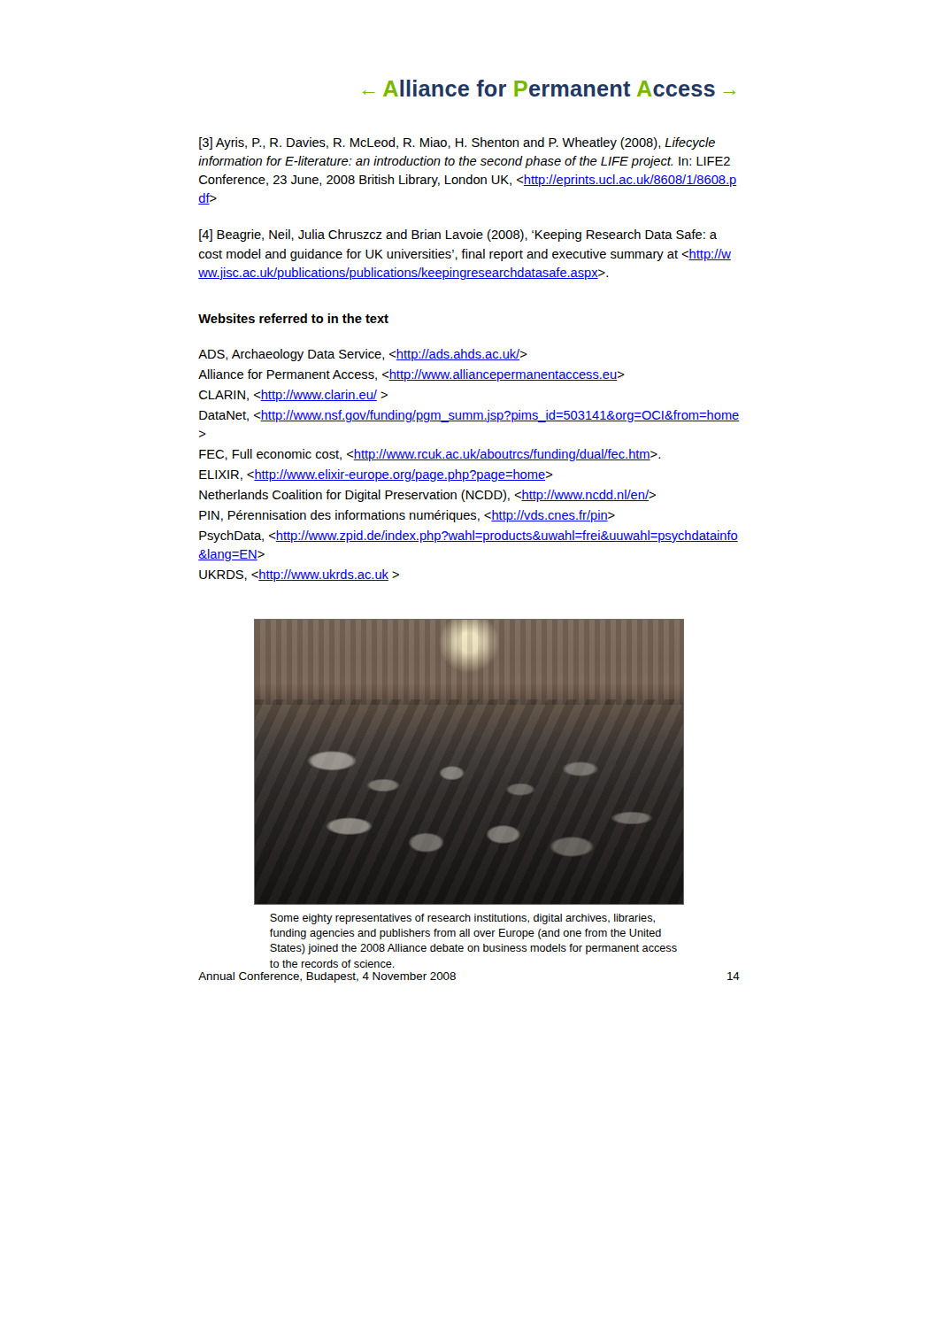←Alliance for Permanent Access→
[3] Ayris, P., R. Davies, R. McLeod, R. Miao, H. Shenton and P. Wheatley (2008), Lifecycle information for E-literature: an introduction to the second phase of the LIFE project. In: LIFE2 Conference, 23 June, 2008 British Library, London UK, <http://eprints.ucl.ac.uk/8608/1/8608.pdf>
[4] Beagrie, Neil, Julia Chruszcz and Brian Lavoie (2008), ‘Keeping Research Data Safe: a cost model and guidance for UK universities’, final report and executive summary at <http://www.jisc.ac.uk/publications/publications/keepingresearchdatasafe.aspx>.
Websites referred to in the text
ADS, Archaeology Data Service, <http://ads.ahds.ac.uk/>
Alliance for Permanent Access, <http://www.alliancepermanentaccess.eu>
CLARIN, <http://www.clarin.eu/ >
DataNet, <http://www.nsf.gov/funding/pgm_summ.jsp?pims_id=503141&org=OCI&from=home>
FEC, Full economic cost, <http://www.rcuk.ac.uk/aboutrcs/funding/dual/fec.htm>.
ELIXIR, <http://www.elixir-europe.org/page.php?page=home>
Netherlands Coalition for Digital Preservation (NCDD), <http://www.ncdd.nl/en/>
PIN, Pérennisation des informations numériques, <http://vds.cnes.fr/pin>
PsychData, <http://www.zpid.de/index.php?wahl=products&uwahl=frei&uuwahl=psychdatainfo&lang=EN>
UKRDS, <http://www.ukrds.ac.uk >
Some eighty representatives of research institutions, digital archives, libraries, funding agencies and publishers from all over Europe (and one from the United States) joined the 2008 Alliance debate on business models for permanent access to the records of science.
Annual Conference, Budapest, 4 November 2008 14